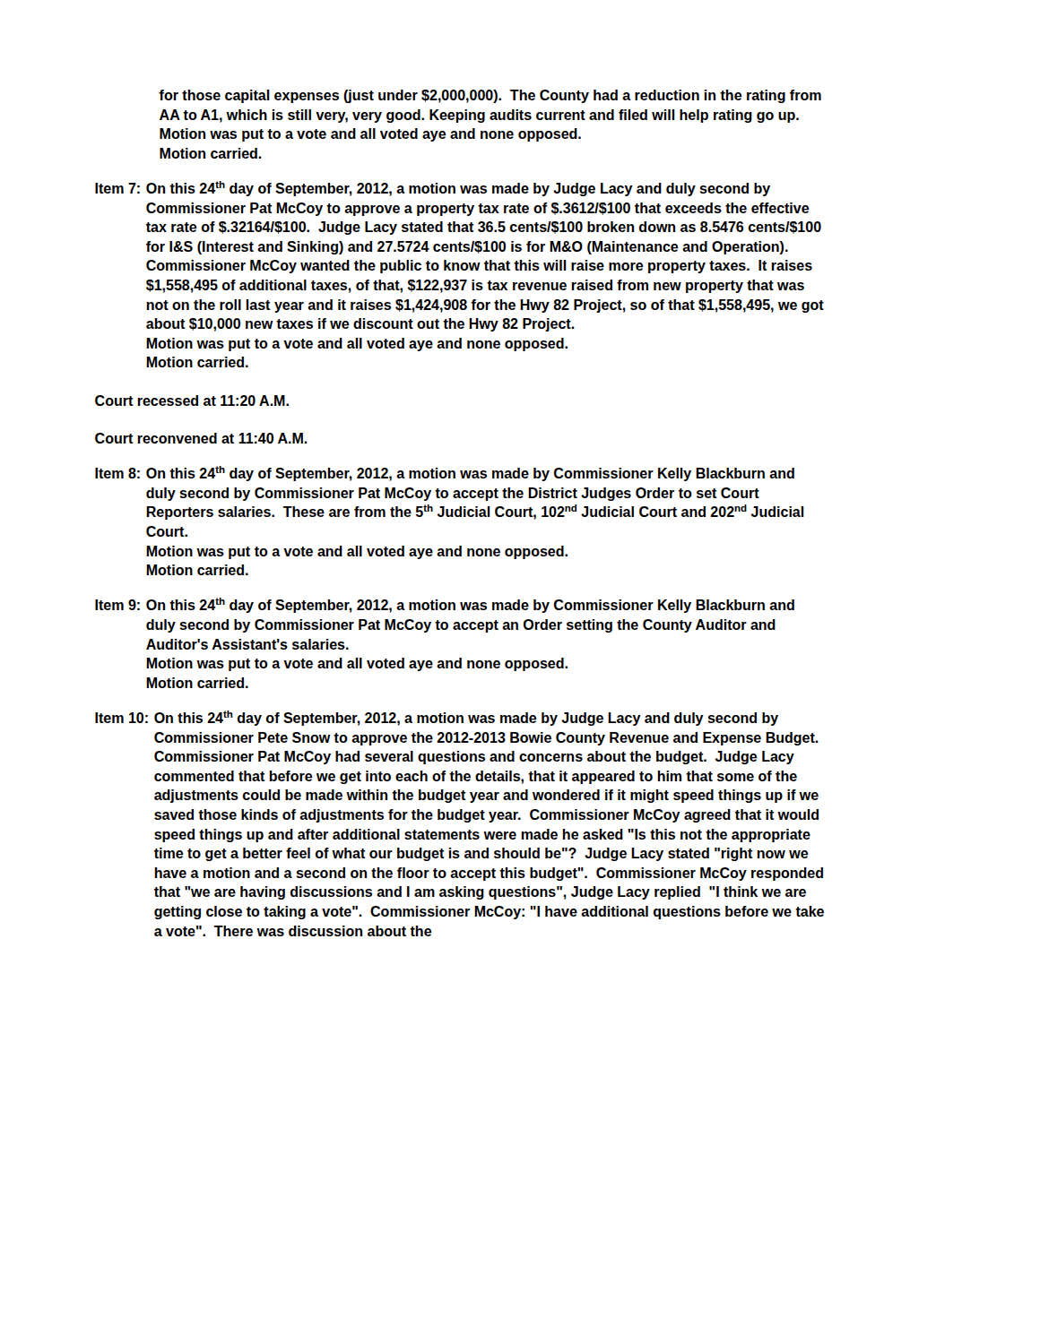for those capital expenses (just under $2,000,000). The County had a reduction in the rating from AA to A1, which is still very, very good. Keeping audits current and filed will help rating go up.
Motion was put to a vote and all voted aye and none opposed.
Motion carried.
Item 7:
On this 24th day of September, 2012, a motion was made by Judge Lacy and duly second by Commissioner Pat McCoy to approve a property tax rate of $.3612/$100 that exceeds the effective tax rate of $.32164/$100. Judge Lacy stated that 36.5 cents/$100 broken down as 8.5476 cents/$100 for I&S (Interest and Sinking) and 27.5724 cents/$100 is for M&O (Maintenance and Operation). Commissioner McCoy wanted the public to know that this will raise more property taxes. It raises $1,558,495 of additional taxes, of that, $122,937 is tax revenue raised from new property that was not on the roll last year and it raises $1,424,908 for the Hwy 82 Project, so of that $1,558,495, we got about $10,000 new taxes if we discount out the Hwy 82 Project.
Motion was put to a vote and all voted aye and none opposed.
Motion carried.
Court recessed at 11:20 A.M.
Court reconvened at 11:40 A.M.
Item 8:
On this 24th day of September, 2012, a motion was made by Commissioner Kelly Blackburn and duly second by Commissioner Pat McCoy to accept the District Judges Order to set Court Reporters salaries. These are from the 5th Judicial Court, 102nd Judicial Court and 202nd Judicial Court.
Motion was put to a vote and all voted aye and none opposed.
Motion carried.
Item 9:
On this 24th day of September, 2012, a motion was made by Commissioner Kelly Blackburn and duly second by Commissioner Pat McCoy to accept an Order setting the County Auditor and Auditor's Assistant's salaries.
Motion was put to a vote and all voted aye and none opposed.
Motion carried.
Item 10:
On this 24th day of September, 2012, a motion was made by Judge Lacy and duly second by Commissioner Pete Snow to approve the 2012-2013 Bowie County Revenue and Expense Budget. Commissioner Pat McCoy had several questions and concerns about the budget. Judge Lacy commented that before we get into each of the details, that it appeared to him that some of the adjustments could be made within the budget year and wondered if it might speed things up if we saved those kinds of adjustments for the budget year. Commissioner McCoy agreed that it would speed things up and after additional statements were made he asked "Is this not the appropriate time to get a better feel of what our budget is and should be"? Judge Lacy stated "right now we have a motion and a second on the floor to accept this budget". Commissioner McCoy responded that "we are having discussions and I am asking questions", Judge Lacy replied "I think we are getting close to taking a vote". Commissioner McCoy: "I have additional questions before we take a vote". There was discussion about the